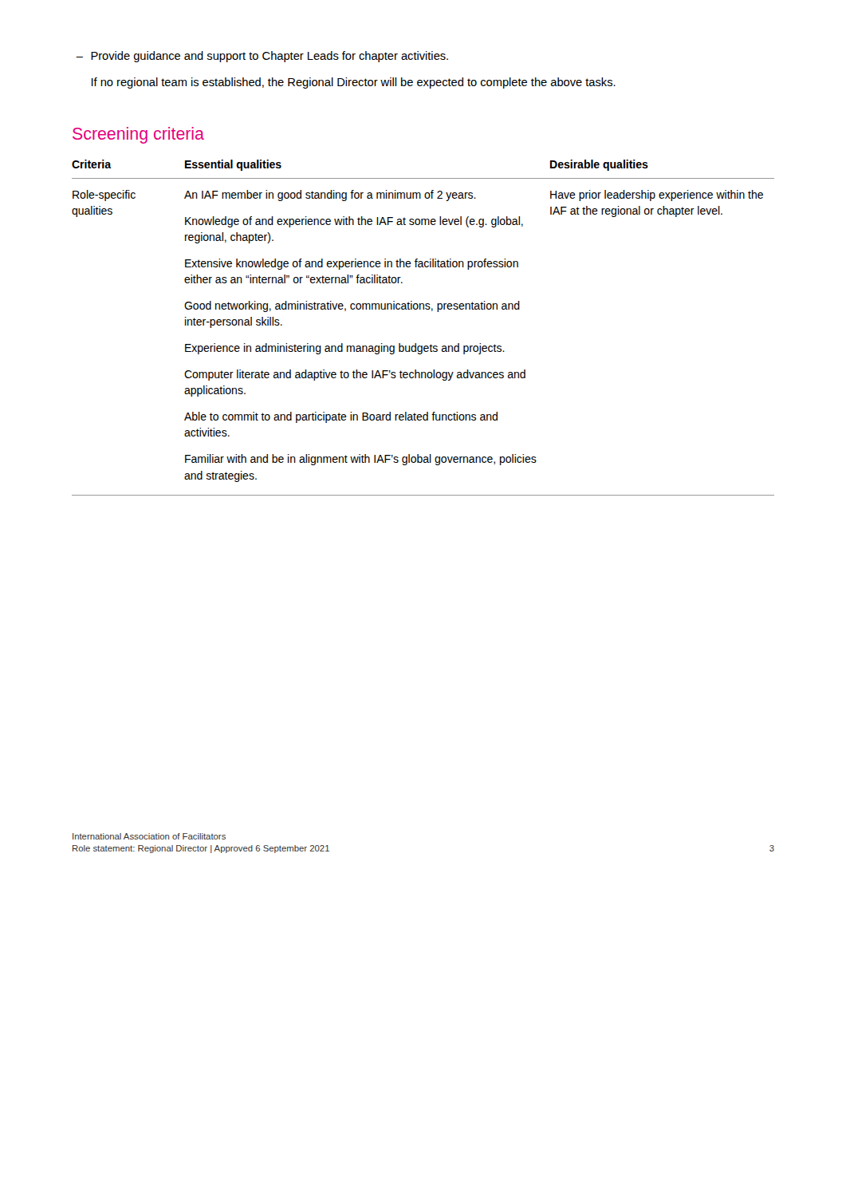Provide guidance and support to Chapter Leads for chapter activities.
If no regional team is established, the Regional Director will be expected to complete the above tasks.
Screening criteria
| Criteria | Essential qualities | Desirable qualities |
| --- | --- | --- |
| Role-specific qualities | An IAF member in good standing for a minimum of 2 years. Knowledge of and experience with the IAF at some level (e.g. global, regional, chapter). Extensive knowledge of and experience in the facilitation profession either as an “internal” or “external” facilitator. Good networking, administrative, communications, presentation and inter-personal skills. Experience in administering and managing budgets and projects. Computer literate and adaptive to the IAF’s technology advances and applications. Able to commit to and participate in Board related functions and activities. Familiar with and be in alignment with IAF’s global governance, policies and strategies. | Have prior leadership experience within the IAF at the regional or chapter level. |
International Association of Facilitators
Role statement: Regional Director | Approved 6 September 2021
3